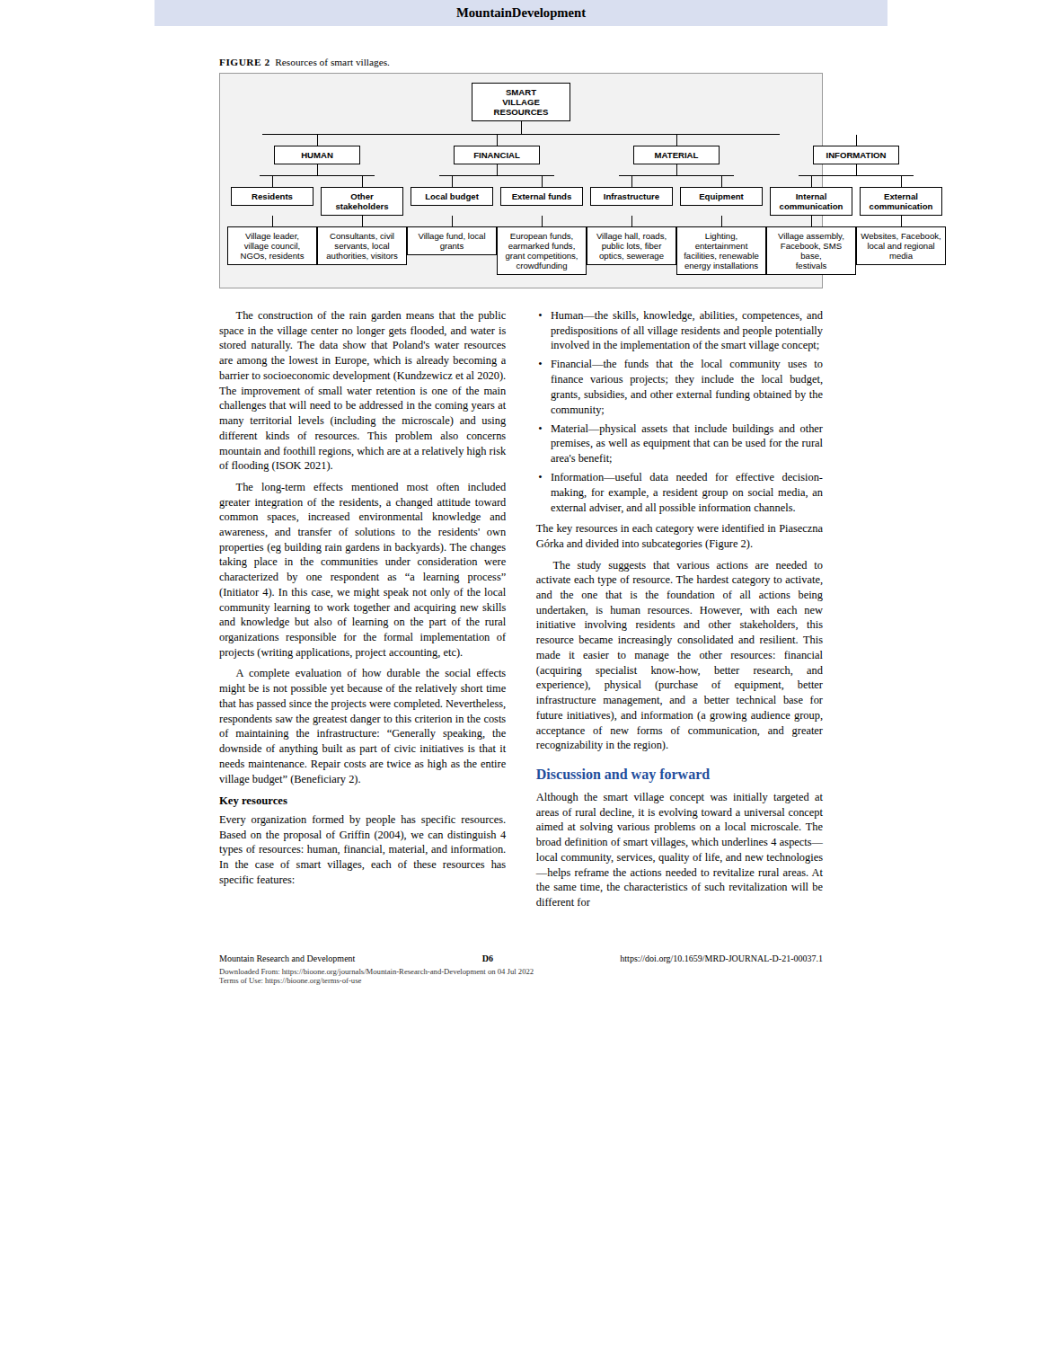MountainDevelopment
FIGURE 2 Resources of smart villages.
SMART
VILLAGE
RESOURCES
| HUMAN | FINANCIAL | MATERIAL | INFORMATION |
| / Residents / Other stakeholders / | / Local budget / External funds / | / Infrastructure / Equipment / | / Internal communication / External communication / |
| / Village leader, village council, NGOs, residents / Consultants, civil servants, local authorities, visitors / | / Village fund, local grants / European funds, earmarked funds, grant competitions, crowdfunding / | / Village hall, roads, public lots, fiber optics, sewerage / Lighting, entertainment facilities, renewable energy installations / | / Village assembly, Facebook, SMS base, festivals / Websites, Facebook, local and regional media / |
The construction of the rain garden means that the public space in the village center no longer gets flooded, and water is stored naturally. The data show that Poland's water resources are among the lowest in Europe, which is already becoming a barrier to socioeconomic development (Kundzewicz et al 2020). The improvement of small water retention is one of the main challenges that will need to be addressed in the coming years at many territorial levels (including the microscale) and using different kinds of resources. This problem also concerns mountain and foothill regions, which are at a relatively high risk of flooding (ISOK 2021).
The long-term effects mentioned most often included greater integration of the residents, a changed attitude toward common spaces, increased environmental knowledge and awareness, and transfer of solutions to the residents' own properties (eg building rain gardens in backyards). The changes taking place in the communities under consideration were characterized by one respondent as “a learning process” (Initiator 4). In this case, we might speak not only of the local community learning to work together and acquiring new skills and knowledge but also of learning on the part of the rural organizations responsible for the formal implementation of projects (writing applications, project accounting, etc).
A complete evaluation of how durable the social effects might be is not possible yet because of the relatively short time that has passed since the projects were completed. Nevertheless, respondents saw the greatest danger to this criterion in the costs of maintaining the infrastructure: “Generally speaking, the downside of anything built as part of civic initiatives is that it needs maintenance. Repair costs are twice as high as the entire village budget” (Beneficiary 2).
Key resources
Every organization formed by people has specific resources. Based on the proposal of Griffin (2004), we can distinguish 4 types of resources: human, financial, material, and information. In the case of smart villages, each of these resources has specific features:
Human—the skills, knowledge, abilities, competences, and predispositions of all village residents and people potentially involved in the implementation of the smart village concept;
Financial—the funds that the local community uses to finance various projects; they include the local budget, grants, subsidies, and other external funding obtained by the community;
Material—physical assets that include buildings and other premises, as well as equipment that can be used for the rural area's benefit;
Information—useful data needed for effective decision-making, for example, a resident group on social media, an external adviser, and all possible information channels.
The key resources in each category were identified in Piaseczna Górka and divided into subcategories (Figure 2).
The study suggests that various actions are needed to activate each type of resource. The hardest category to activate, and the one that is the foundation of all actions being undertaken, is human resources. However, with each new initiative involving residents and other stakeholders, this resource became increasingly consolidated and resilient. This made it easier to manage the other resources: financial (acquiring specialist know-how, better research, and experience), physical (purchase of equipment, better infrastructure management, and a better technical base for future initiatives), and information (a growing audience group, acceptance of new forms of communication, and greater recognizability in the region).
Discussion and way forward
Although the smart village concept was initially targeted at areas of rural decline, it is evolving toward a universal concept aimed at solving various problems on a local microscale. The broad definition of smart villages, which underlines 4 aspects—local community, services, quality of life, and new technologies—helps reframe the actions needed to revitalize rural areas. At the same time, the characteristics of such revitalization will be different for
Mountain Research and Development
D6
https://doi.org/10.1659/MRD-JOURNAL-D-21-00037.1
Downloaded From: https://bioone.org/journals/Mountain-Research-and-Development on 04 Jul 2022
Terms of Use: https://bioone.org/terms-of-use